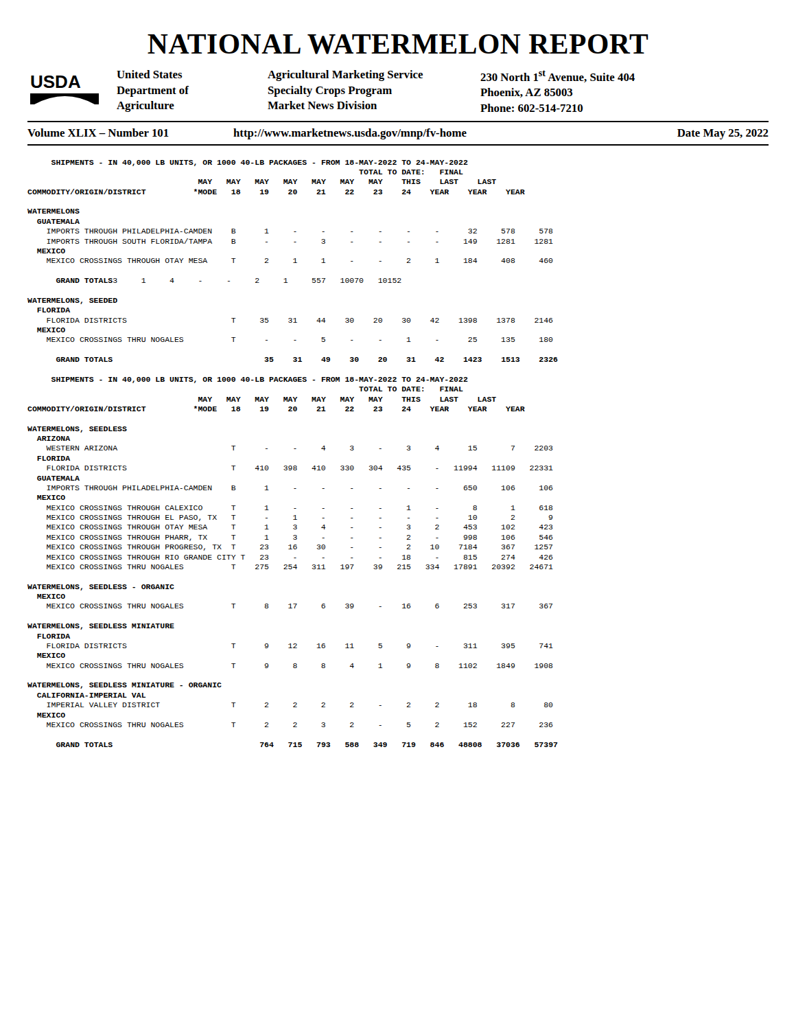NATIONAL WATERMELON REPORT
USDA
United States
Department of
Agriculture
Agricultural Marketing Service
Specialty Crops Program
Market News Division
230 North 1st Avenue, Suite 404
Phoenix, AZ 85003
Phone: 602-514-7210
Volume XLIX – Number 101
http://www.marketnews.usda.gov/mnp/fv-home
Date May 25, 2022
     SHIPMENTS - IN 40,000 LB UNITS, OR 1000 40-LB PACKAGES - FROM 18-MAY-2022 TO 24-MAY-2022
                                                                      TOTAL TO DATE:   FINAL
                                    MAY   MAY   MAY   MAY   MAY   MAY   MAY    THIS    LAST    LAST
COMMODITY/ORIGIN/DISTRICT          *MODE   18    19    20    21    22    23    24    YEAR    YEAR    YEAR

WATERMELONS
  GUATEMALA
    IMPORTS THROUGH PHILADELPHIA-CAMDEN    B      1     -     -     -     -     -     -      32     578     578
    IMPORTS THROUGH SOUTH FLORIDA/TAMPA    B      -     -     3     -     -     -     -     149    1281    1281
  MEXICO
    MEXICO CROSSINGS THROUGH OTAY MESA     T      2     1     1     -     -     2     1     184     408     460

      GRAND TOTALS3     1     4     -     -     2     1     557   10070   10152

WATERMELONS, SEEDED
  FLORIDA
    FLORIDA DISTRICTS                      T     35    31    44    30    20    30    42    1398    1378    2146
  MEXICO
    MEXICO CROSSINGS THRU NOGALES          T      -     -     5     -     -     1     -      25     135     180

      GRAND TOTALS                                35    31    49    30    20    31    42    1423    1513    2326

     SHIPMENTS - IN 40,000 LB UNITS, OR 1000 40-LB PACKAGES - FROM 18-MAY-2022 TO 24-MAY-2022
                                                                      TOTAL TO DATE:   FINAL
                                    MAY   MAY   MAY   MAY   MAY   MAY   MAY    THIS    LAST    LAST
COMMODITY/ORIGIN/DISTRICT          *MODE   18    19    20    21    22    23    24    YEAR    YEAR    YEAR

WATERMELONS, SEEDLESS
  ARIZONA
    WESTERN ARIZONA                        T      -     -     4     3     -     3     4      15       7    2203
  FLORIDA
    FLORIDA DISTRICTS                      T    410   398   410   330   304   435     -   11994   11109   22331
  GUATEMALA
    IMPORTS THROUGH PHILADELPHIA-CAMDEN    B      1     -     -     -     -     -     -     650     106     106
  MEXICO
    MEXICO CROSSINGS THROUGH CALEXICO      T      1     -     -     -     -     1     -       8       1     618
    MEXICO CROSSINGS THROUGH EL PASO, TX   T      -     1     -     -     -     -     -      10       2       9
    MEXICO CROSSINGS THROUGH OTAY MESA     T      1     3     4     -     -     3     2     453     102     423
    MEXICO CROSSINGS THROUGH PHARR, TX     T      1     3     -     -     -     2     -     998     106     546
    MEXICO CROSSINGS THROUGH PROGRESO, TX  T     23    16    30     -     -     2    10    7184     367    1257
    MEXICO CROSSINGS THROUGH RIO GRANDE CITY T   23     -     -     -     -    18     -     815     274     426
    MEXICO CROSSINGS THRU NOGALES          T    275   254   311   197    39   215   334   17891   20392   24671

WATERMELONS, SEEDLESS - ORGANIC
  MEXICO
    MEXICO CROSSINGS THRU NOGALES          T      8    17     6    39     -    16     6     253     317     367

WATERMELONS, SEEDLESS MINIATURE
  FLORIDA
    FLORIDA DISTRICTS                      T      9    12    16    11     5     9     -     311     395     741
  MEXICO
    MEXICO CROSSINGS THRU NOGALES          T      9     8     8     4     1     9     8    1102    1849    1908

WATERMELONS, SEEDLESS MINIATURE - ORGANIC
  CALIFORNIA-IMPERIAL VAL
    IMPERIAL VALLEY DISTRICT               T      2     2     2     2     -     2     2      18       8      80
  MEXICO
    MEXICO CROSSINGS THRU NOGALES          T      2     2     3     2     -     5     2     152     227     236

      GRAND TOTALS                               764   715   793   588   349   719   846   48808   37036   57397